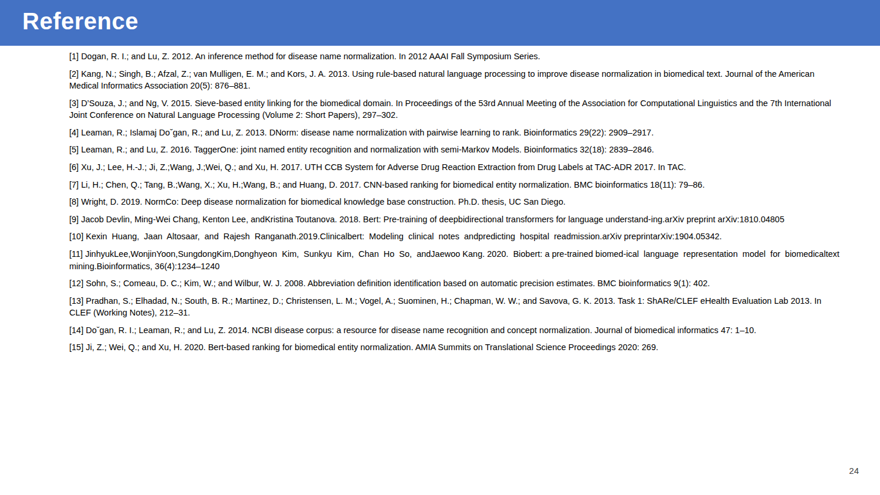Reference
[1] Dogan, R. I.; and Lu, Z. 2012. An inference method for disease name normalization. In 2012 AAAI Fall Symposium Series.
[2] Kang, N.; Singh, B.; Afzal, Z.; van Mulligen, E. M.; and Kors, J. A. 2013. Using rule-based natural language processing to improve disease normalization in biomedical text. Journal of the American Medical Informatics Association 20(5): 876–881.
[3] D’Souza, J.; and Ng, V. 2015. Sieve-based entity linking for the biomedical domain. In Proceedings of the 53rd Annual Meeting of the Association for Computational Linguistics and the 7th International Joint Conference on Natural Language Processing (Volume 2: Short Papers), 297–302.
[4] Leaman, R.; Islamaj Doˇgan, R.; and Lu, Z. 2013. DNorm: disease name normalization with pairwise learning to rank. Bioinformatics 29(22): 2909–2917.
[5] Leaman, R.; and Lu, Z. 2016. TaggerOne: joint named entity recognition and normalization with semi-Markov Models. Bioinformatics 32(18): 2839–2846.
[6] Xu, J.; Lee, H.-J.; Ji, Z.;Wang, J.;Wei, Q.; and Xu, H. 2017. UTH CCB System for Adverse Drug Reaction Extraction from Drug Labels at TAC-ADR 2017. In TAC.
[7] Li, H.; Chen, Q.; Tang, B.;Wang, X.; Xu, H.;Wang, B.; and Huang, D. 2017. CNN-based ranking for biomedical entity normalization. BMC bioinformatics 18(11): 79–86.
[8] Wright, D. 2019. NormCo: Deep disease normalization for biomedical knowledge base construction. Ph.D. thesis, UC San Diego.
[9] Jacob Devlin, Ming-Wei Chang, Kenton Lee, andKristina Toutanova. 2018. Bert: Pre-training of deepbidirectional transformers for language understand-ing.arXiv preprint arXiv:1810.04805
[10] Kexin Huang, Jaan Altosaar, and Rajesh Ranganath.2019.Clinicalbert: Modeling clinical notes andpredicting hospital readmission.arXiv preprintarXiv:1904.05342.
[11] JinhyukLee,WonjinYoon,SungdongKim,Donghyeon Kim, Sunkyu Kim, Chan Ho So, andJaewoo Kang. 2020. Biobert: a pre-trained biomed-ical language representation model for biomedicaltext mining.Bioinformatics, 36(4):1234–1240
[12] Sohn, S.; Comeau, D. C.; Kim, W.; and Wilbur, W. J. 2008. Abbreviation definition identification based on automatic precision estimates. BMC bioinformatics 9(1): 402.
[13] Pradhan, S.; Elhadad, N.; South, B. R.; Martinez, D.; Christensen, L. M.; Vogel, A.; Suominen, H.; Chapman, W. W.; and Savova, G. K. 2013. Task 1: ShARe/CLEF eHealth Evaluation Lab 2013. In CLEF (Working Notes), 212–31.
[14] Doˇgan, R. I.; Leaman, R.; and Lu, Z. 2014. NCBI disease corpus: a resource for disease name recognition and concept normalization. Journal of biomedical informatics 47: 1–10.
[15] Ji, Z.; Wei, Q.; and Xu, H. 2020. Bert-based ranking for biomedical entity normalization. AMIA Summits on Translational Science Proceedings 2020: 269.
24